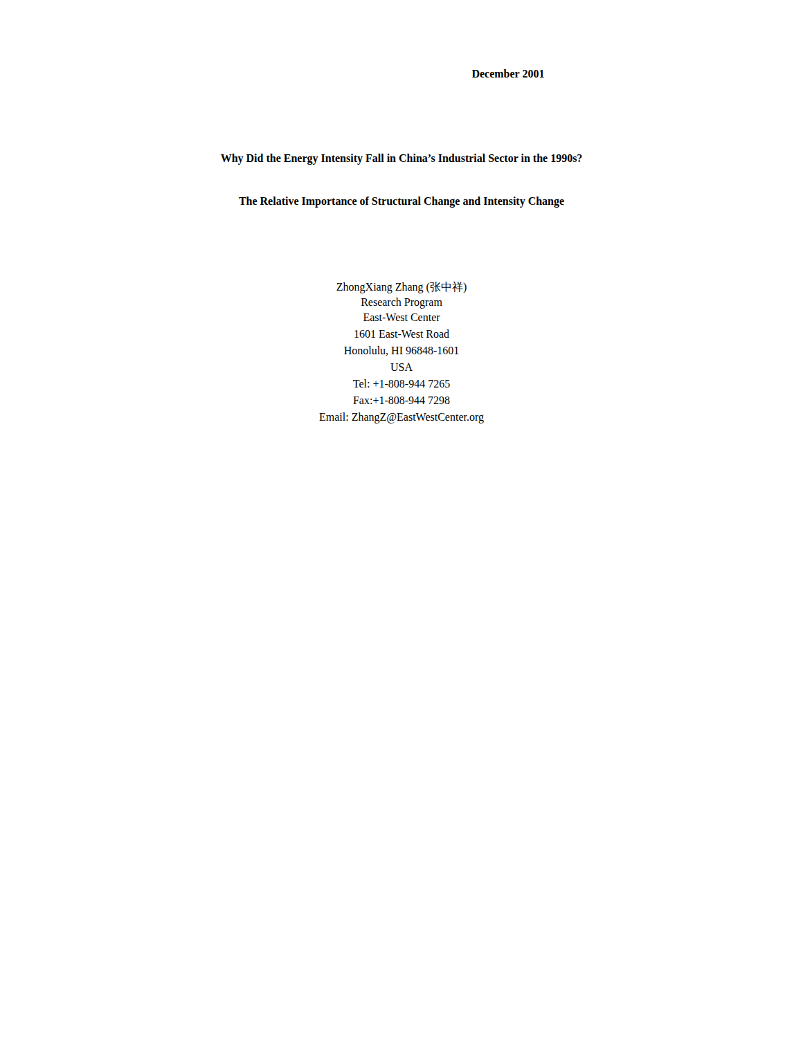December 2001
Why Did the Energy Intensity Fall in China’s Industrial Sector in the 1990s?
The Relative Importance of Structural Change and Intensity Change
ZhongXiang Zhang (张中祥)
Research Program
East-West Center
1601 East-West Road
Honolulu, HI 96848-1601
USA
Tel: +1-808-944 7265
Fax:+1-808-944 7298
Email: ZhangZ@EastWestCenter.org